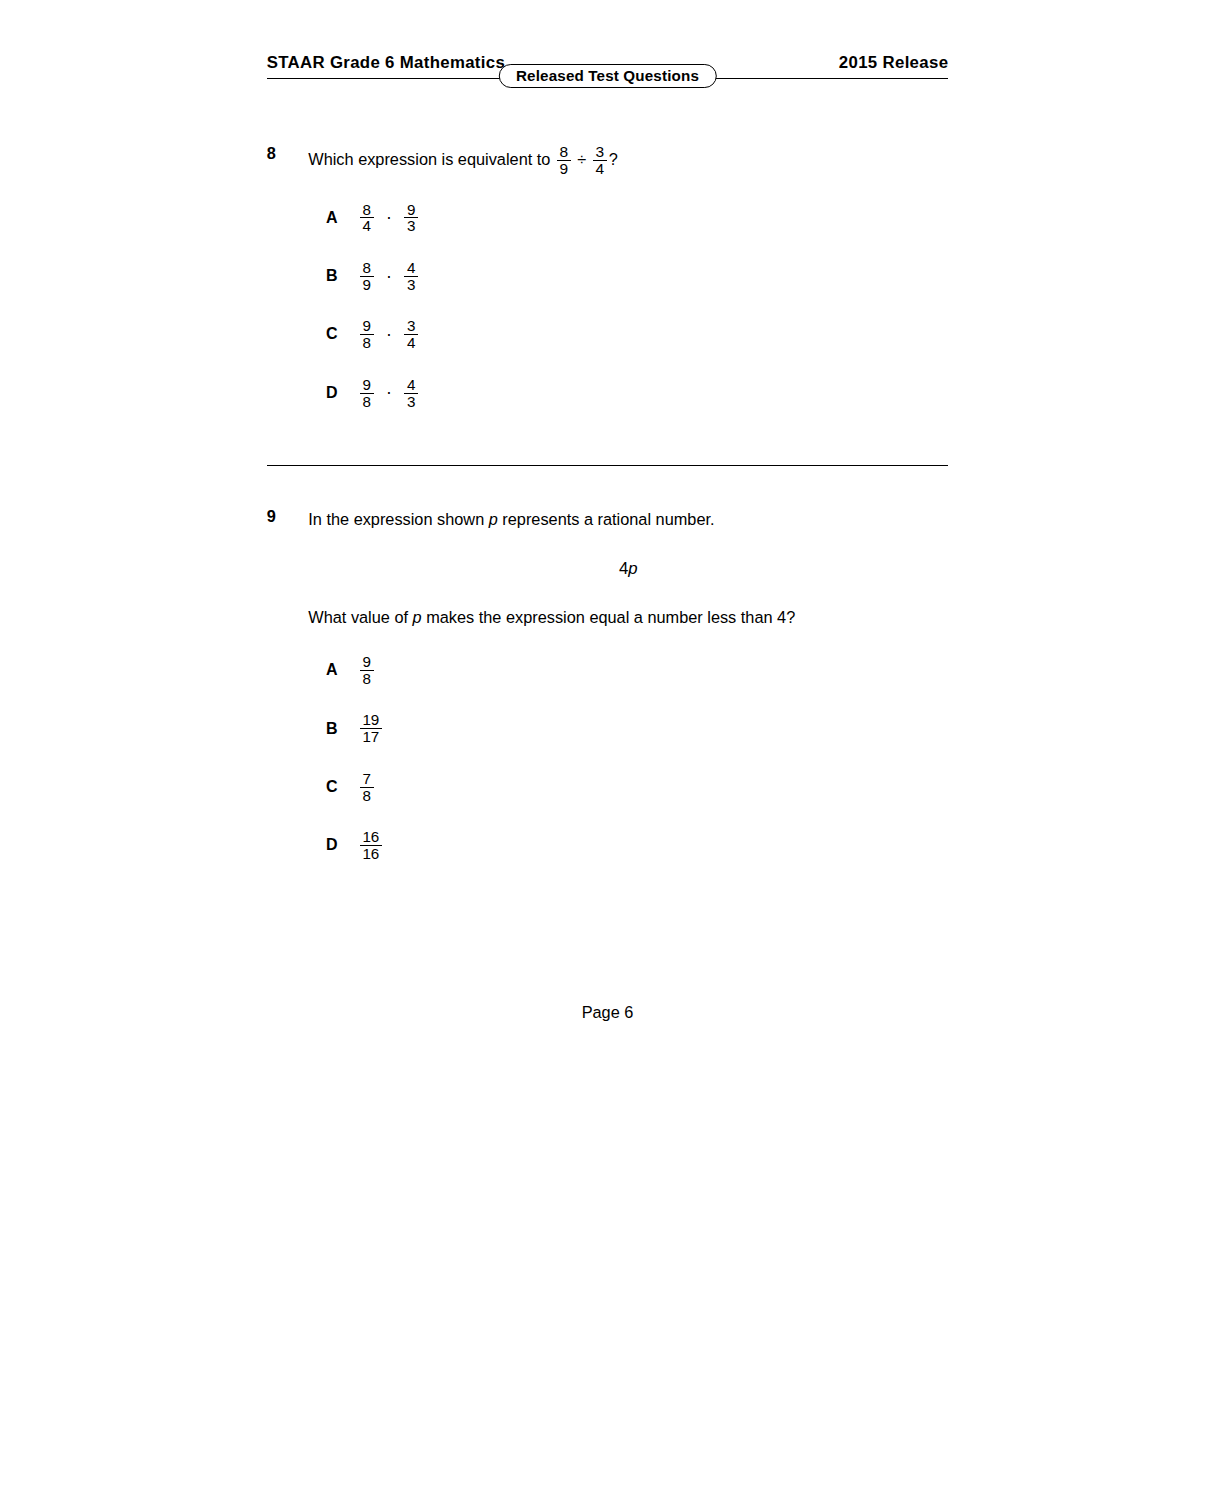STAAR Grade 6 Mathematics
Released Test Questions
2015 Release
8
Which expression is equivalent to 89 ÷ 34?
A 84 · 93
B 89 · 43
C 98 · 34
D 98 · 43
9
In the expression shown p represents a rational number.
4p
What value of p makes the expression equal a number less than 4?
A 98
B 1917
C 78
D 1616
Page 6